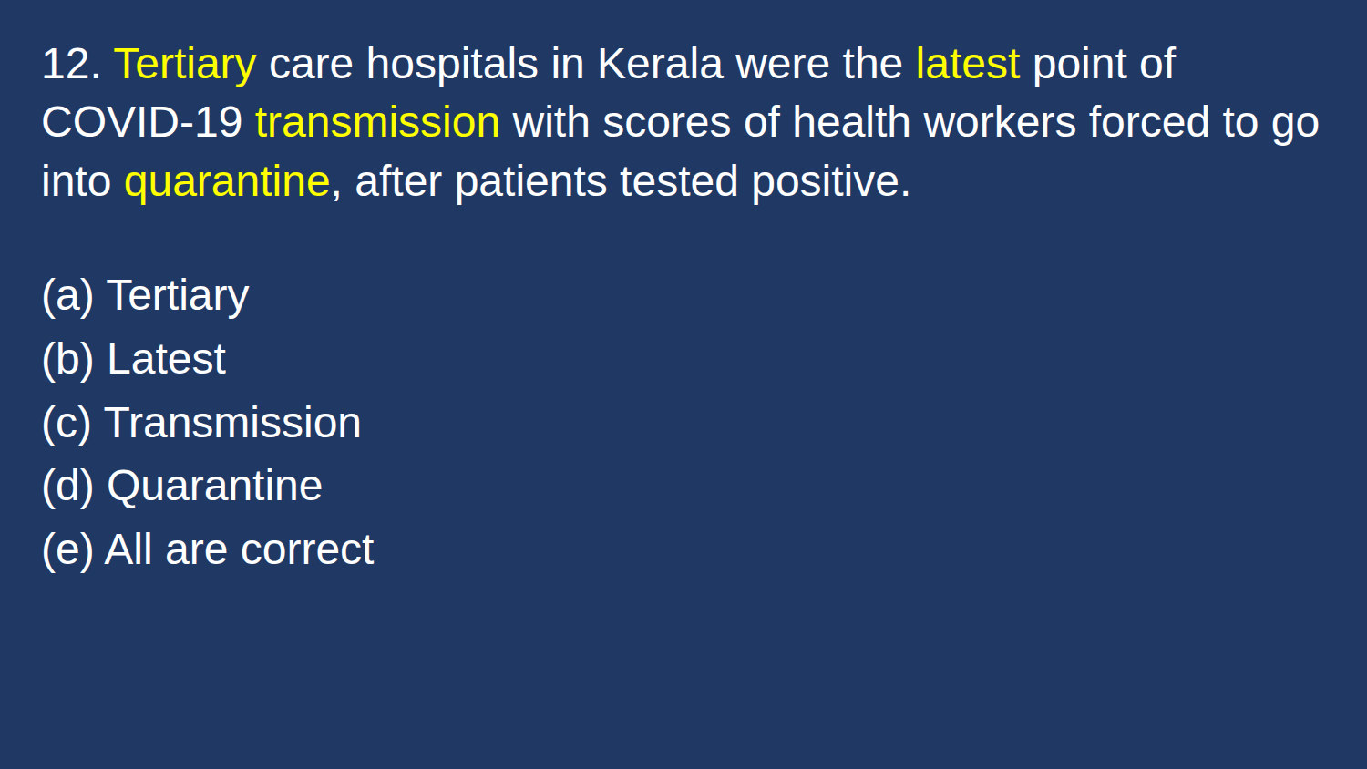12. Tertiary care hospitals in Kerala were the latest point of COVID-19 transmission with scores of health workers forced to go into quarantine, after patients tested positive.
(a) Tertiary
(b) Latest
(c) Transmission
(d) Quarantine
(e) All are correct